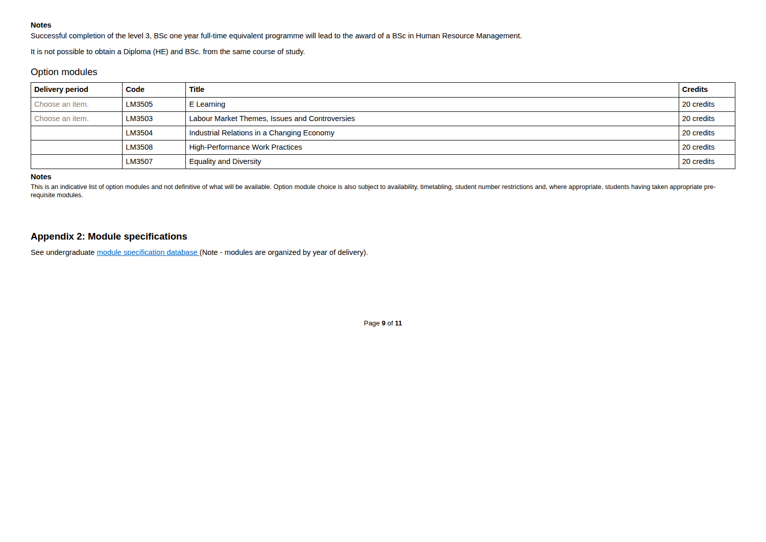Notes
Successful completion of the level 3, BSc one year full-time equivalent programme will lead to the award of a BSc in Human Resource Management.
It is not possible to obtain a Diploma (HE) and BSc. from the same course of study.
Option modules
| Delivery period | Code | Title | Credits |
| --- | --- | --- | --- |
| Choose an item. | LM3505 | E Learning | 20 credits |
| Choose an item. | LM3503 | Labour Market Themes, Issues and Controversies | 20 credits |
| | LM3504 | Industrial Relations in a Changing Economy | 20 credits |
| | LM3508 | High-Performance Work Practices | 20 credits |
| | LM3507 | Equality and Diversity | 20 credits |
Notes
This is an indicative list of option modules and not definitive of what will be available. Option module choice is also subject to availability, timetabling, student number restrictions and, where appropriate, students having taken appropriate pre-requisite modules.
Appendix 2: Module specifications
See undergraduate module specification database (Note - modules are organized by year of delivery).
Page 9 of 11